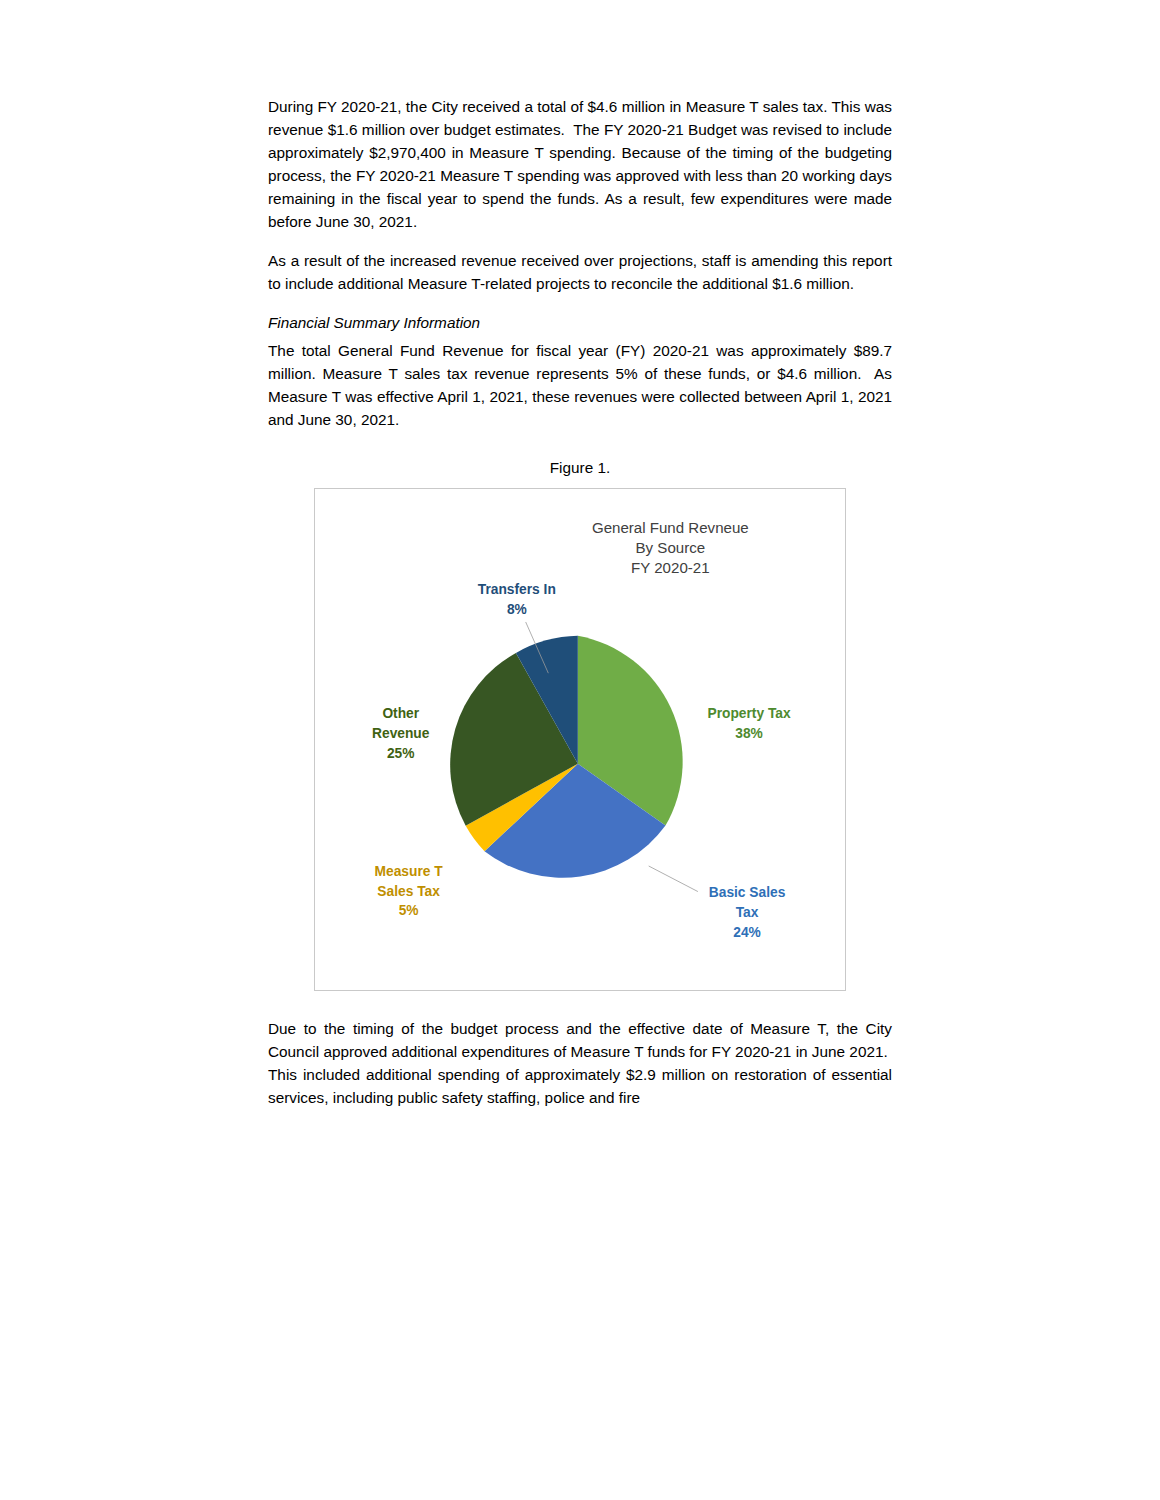During FY 2020-21, the City received a total of $4.6 million in Measure T sales tax. This was revenue $1.6 million over budget estimates. The FY 2020-21 Budget was revised to include approximately $2,970,400 in Measure T spending. Because of the timing of the budgeting process, the FY 2020-21 Measure T spending was approved with less than 20 working days remaining in the fiscal year to spend the funds. As a result, few expenditures were made before June 30, 2021.
As a result of the increased revenue received over projections, staff is amending this report to include additional Measure T-related projects to reconcile the additional $1.6 million.
Financial Summary Information
The total General Fund Revenue for fiscal year (FY) 2020-21 was approximately $89.7 million. Measure T sales tax revenue represents 5% of these funds, or $4.6 million. As Measure T was effective April 1, 2021, these revenues were collected between April 1, 2021 and June 30, 2021.
Figure 1.
General Fund Revneue By Source FY 2020-21 Transfers In 8% Other Revenue 25% Measure T Sales Tax 5% Property Tax 38% Basic Sales Tax 24%
Due to the timing of the budget process and the effective date of Measure T, the City Council approved additional expenditures of Measure T funds for FY 2020-21 in June 2021. This included additional spending of approximately $2.9 million on restoration of essential services, including public safety staffing, police and fire